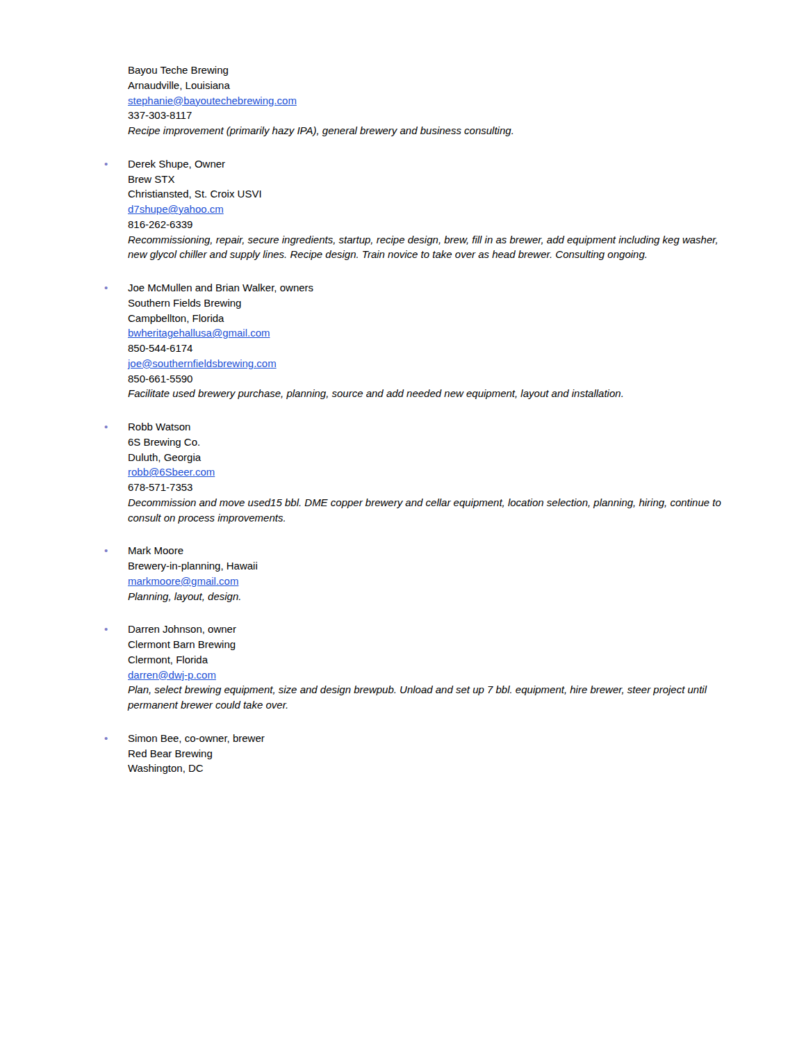Bayou Teche Brewing
Arnaudville, Louisiana
stephanie@bayoutechebrewing.com
337-303-8117
Recipe improvement (primarily hazy IPA), general brewery and business consulting.
Derek Shupe, Owner
Brew STX
Christiansted, St. Croix USVI
d7shupe@yahoo.cm
816-262-6339
Recommissioning, repair, secure ingredients, startup, recipe design, brew, fill in as brewer, add equipment including keg washer, new glycol chiller and supply lines. Recipe design. Train novice to take over as head brewer. Consulting ongoing.
Joe McMullen and Brian Walker, owners
Southern Fields Brewing
Campbellton, Florida
bwheritagehallusa@gmail.com
850-544-6174
joe@southernfieldsbrewing.com
850-661-5590
Facilitate used brewery purchase, planning, source and add needed new equipment, layout and installation.
Robb Watson
6S Brewing Co.
Duluth, Georgia
robb@6Sbeer.com
678-571-7353
Decommission and move used15 bbl. DME copper brewery and cellar equipment, location selection, planning, hiring, continue to consult on process improvements.
Mark Moore
Brewery-in-planning, Hawaii
markmoore@gmail.com
Planning, layout, design.
Darren Johnson, owner
Clermont Barn Brewing
Clermont, Florida
darren@dwj-p.com
Plan, select brewing equipment, size and design brewpub. Unload and set up 7 bbl. equipment, hire brewer, steer project until permanent brewer could take over.
Simon Bee, co-owner, brewer
Red Bear Brewing
Washington, DC